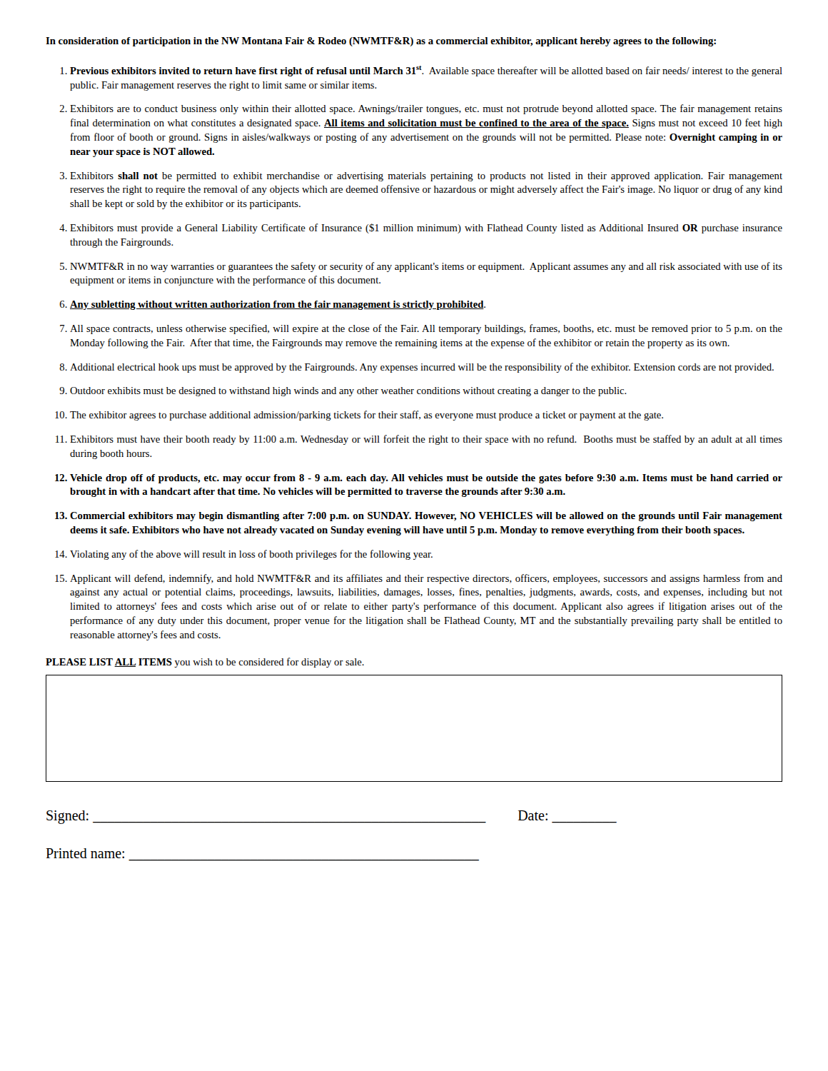In consideration of participation in the NW Montana Fair & Rodeo (NWMTF&R) as a commercial exhibitor, applicant hereby agrees to the following:
Previous exhibitors invited to return have first right of refusal until March 31st. Available space thereafter will be allotted based on fair needs/ interest to the general public. Fair management reserves the right to limit same or similar items.
Exhibitors are to conduct business only within their allotted space. Awnings/trailer tongues, etc. must not protrude beyond allotted space. The fair management retains final determination on what constitutes a designated space. All items and solicitation must be confined to the area of the space. Signs must not exceed 10 feet high from floor of booth or ground. Signs in aisles/walkways or posting of any advertisement on the grounds will not be permitted. Please note: Overnight camping in or near your space is NOT allowed.
Exhibitors shall not be permitted to exhibit merchandise or advertising materials pertaining to products not listed in their approved application. Fair management reserves the right to require the removal of any objects which are deemed offensive or hazardous or might adversely affect the Fair's image. No liquor or drug of any kind shall be kept or sold by the exhibitor or its participants.
Exhibitors must provide a General Liability Certificate of Insurance ($1 million minimum) with Flathead County listed as Additional Insured OR purchase insurance through the Fairgrounds.
NWMTF&R in no way warranties or guarantees the safety or security of any applicant's items or equipment. Applicant assumes any and all risk associated with use of its equipment or items in conjuncture with the performance of this document.
Any subletting without written authorization from the fair management is strictly prohibited.
All space contracts, unless otherwise specified, will expire at the close of the Fair. All temporary buildings, frames, booths, etc. must be removed prior to 5 p.m. on the Monday following the Fair. After that time, the Fairgrounds may remove the remaining items at the expense of the exhibitor or retain the property as its own.
Additional electrical hook ups must be approved by the Fairgrounds. Any expenses incurred will be the responsibility of the exhibitor. Extension cords are not provided.
Outdoor exhibits must be designed to withstand high winds and any other weather conditions without creating a danger to the public.
The exhibitor agrees to purchase additional admission/parking tickets for their staff, as everyone must produce a ticket or payment at the gate.
Exhibitors must have their booth ready by 11:00 a.m. Wednesday or will forfeit the right to their space with no refund. Booths must be staffed by an adult at all times during booth hours.
Vehicle drop off of products, etc. may occur from 8 - 9 a.m. each day. All vehicles must be outside the gates before 9:30 a.m. Items must be hand carried or brought in with a handcart after that time. No vehicles will be permitted to traverse the grounds after 9:30 a.m.
Commercial exhibitors may begin dismantling after 7:00 p.m. on SUNDAY. However, NO VEHICLES will be allowed on the grounds until Fair management deems it safe. Exhibitors who have not already vacated on Sunday evening will have until 5 p.m. Monday to remove everything from their booth spaces.
Violating any of the above will result in loss of booth privileges for the following year.
Applicant will defend, indemnify, and hold NWMTF&R and its affiliates and their respective directors, officers, employees, successors and assigns harmless from and against any actual or potential claims, proceedings, lawsuits, liabilities, damages, losses, fines, penalties, judgments, awards, costs, and expenses, including but not limited to attorneys' fees and costs which arise out of or relate to either party's performance of this document. Applicant also agrees if litigation arises out of the performance of any duty under this document, proper venue for the litigation shall be Flathead County, MT and the substantially prevailing party shall be entitled to reasonable attorney's fees and costs.
PLEASE LIST ALL ITEMS you wish to be considered for display or sale.
Signed: _______________________________________________________ Date: _________
Printed name: _________________________________________________